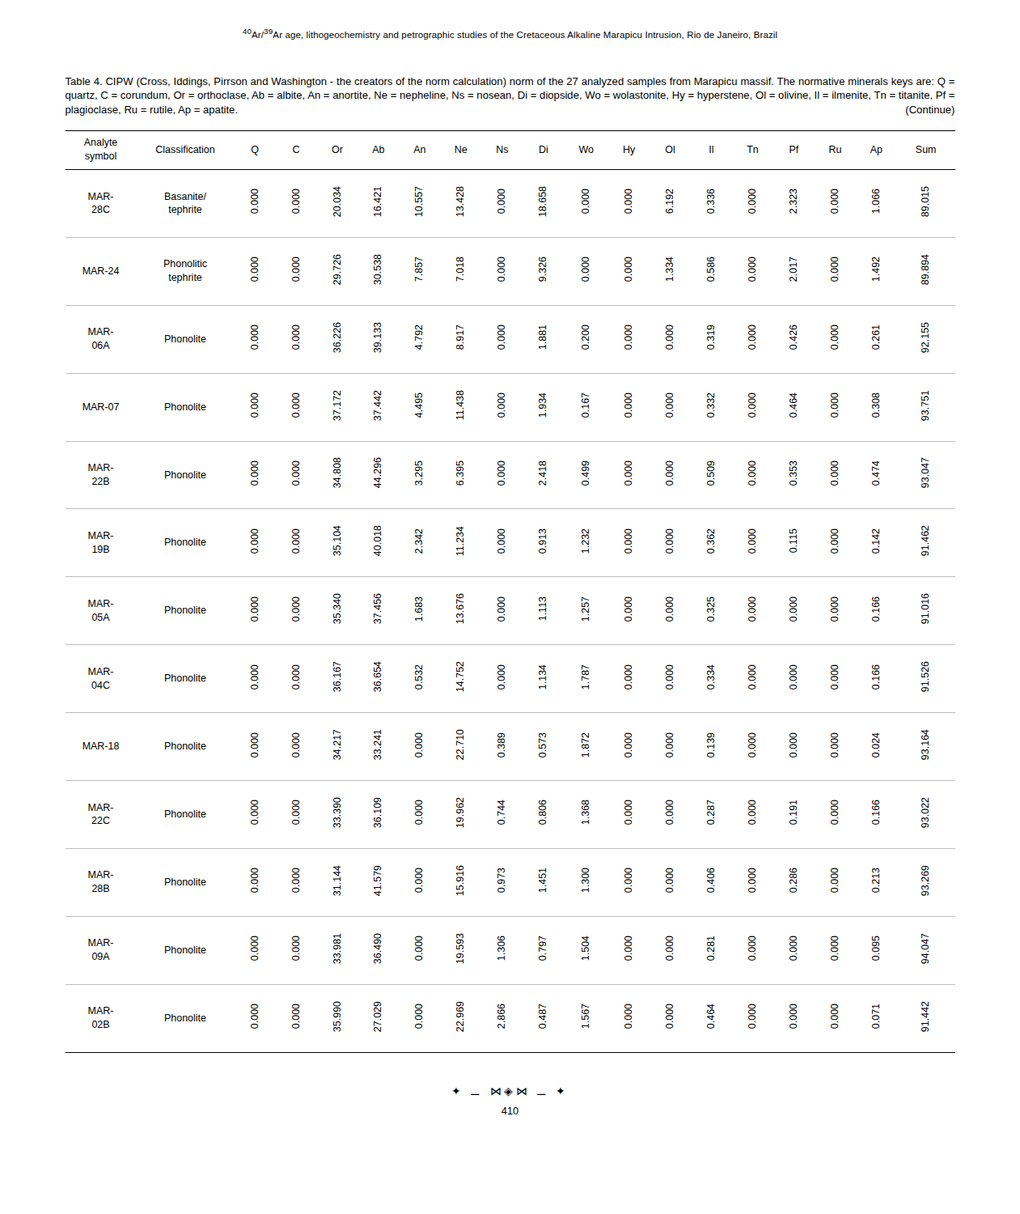40Ar/39Ar age, lithogeochemistry and petrographic studies of the Cretaceous Alkaline Marapicu Intrusion, Rio de Janeiro, Brazil
Table 4. CIPW (Cross, Iddings, Pirrson and Washington - the creators of the norm calculation) norm of the 27 analyzed samples from Marapicu massif. The normative minerals keys are: Q = quartz, C = corundum, Or = orthoclase, Ab = albite, An = anortite, Ne = nepheline, Ns = nosean, Di = diopside, Wo = wolastonite, Hy = hyperstene, Ol = olivine, Il = ilmenite, Tn = titanite, Pf = plagioclase, Ru = rutile, Ap = apatite. (Continue)
| Analyte symbol | Classification | Q | C | Or | Ab | An | Ne | Ns | Di | Wo | Hy | Ol | Il | Tn | Pf | Ru | Ap | Sum |
| --- | --- | --- | --- | --- | --- | --- | --- | --- | --- | --- | --- | --- | --- | --- | --- | --- | --- | --- |
| MAR- 28C | Basanite/ tephrite | 0.000 | 0.000 | 20.034 | 16.421 | 10.557 | 13.428 | 0.000 | 18.658 | 0.000 | 0.000 | 6.192 | 0.336 | 0.000 | 2.323 | 0.000 | 1.066 | 89.015 |
| MAR-24 | Phonolitic tephrite | 0.000 | 0.000 | 29.726 | 30.538 | 7.857 | 7.018 | 0.000 | 9.326 | 0.000 | 0.000 | 1.334 | 0.586 | 0.000 | 2.017 | 0.000 | 1.492 | 89.894 |
| MAR- 06A | Phonolite | 0.000 | 0.000 | 36.226 | 39.133 | 4.792 | 8.917 | 0.000 | 1.881 | 0.200 | 0.000 | 0.000 | 0.319 | 0.000 | 0.426 | 0.000 | 0.261 | 92.155 |
| MAR-07 | Phonolite | 0.000 | 0.000 | 37.172 | 37.442 | 4.495 | 11.438 | 0.000 | 1.934 | 0.167 | 0.000 | 0.000 | 0.332 | 0.000 | 0.464 | 0.000 | 0.308 | 93.751 |
| MAR- 22B | Phonolite | 0.000 | 0.000 | 34.808 | 44.296 | 3.295 | 6.395 | 0.000 | 2.418 | 0.499 | 0.000 | 0.000 | 0.509 | 0.000 | 0.353 | 0.000 | 0.474 | 93.047 |
| MAR- 19B | Phonolite | 0.000 | 0.000 | 35.104 | 40.018 | 2.342 | 11.234 | 0.000 | 0.913 | 1.232 | 0.000 | 0.000 | 0.362 | 0.000 | 0.115 | 0.000 | 0.142 | 91.462 |
| MAR- 05A | Phonolite | 0.000 | 0.000 | 35.340 | 37.456 | 1.683 | 13.676 | 0.000 | 1.113 | 1.257 | 0.000 | 0.000 | 0.325 | 0.000 | 0.000 | 0.000 | 0.166 | 91.016 |
| MAR- 04C | Phonolite | 0.000 | 0.000 | 36.167 | 36.654 | 0.532 | 14.752 | 0.000 | 1.134 | 1.787 | 0.000 | 0.000 | 0.334 | 0.000 | 0.000 | 0.000 | 0.166 | 91.526 |
| MAR-18 | Phonolite | 0.000 | 0.000 | 34.217 | 33.241 | 0.000 | 22.710 | 0.389 | 0.573 | 1.872 | 0.000 | 0.000 | 0.139 | 0.000 | 0.000 | 0.000 | 0.024 | 93.164 |
| MAR- 22C | Phonolite | 0.000 | 0.000 | 33.390 | 36.109 | 0.000 | 19.962 | 0.744 | 0.806 | 1.368 | 0.000 | 0.000 | 0.287 | 0.000 | 0.191 | 0.000 | 0.166 | 93.022 |
| MAR- 28B | Phonolite | 0.000 | 0.000 | 31.144 | 41.579 | 0.000 | 15.916 | 0.973 | 1.451 | 1.300 | 0.000 | 0.000 | 0.406 | 0.000 | 0.286 | 0.000 | 0.213 | 93.269 |
| MAR- 09A | Phonolite | 0.000 | 0.000 | 33.981 | 36.490 | 0.000 | 19.593 | 1.306 | 0.797 | 1.504 | 0.000 | 0.000 | 0.281 | 0.000 | 0.000 | 0.000 | 0.095 | 94.047 |
| MAR- 02B | Phonolite | 0.000 | 0.000 | 35.990 | 27.029 | 0.000 | 22.969 | 2.866 | 0.487 | 1.567 | 0.000 | 0.000 | 0.464 | 0.000 | 0.000 | 0.000 | 0.071 | 91.442 |
✦ ⚊ ⋈◈⋈ ⚊ ✦
410